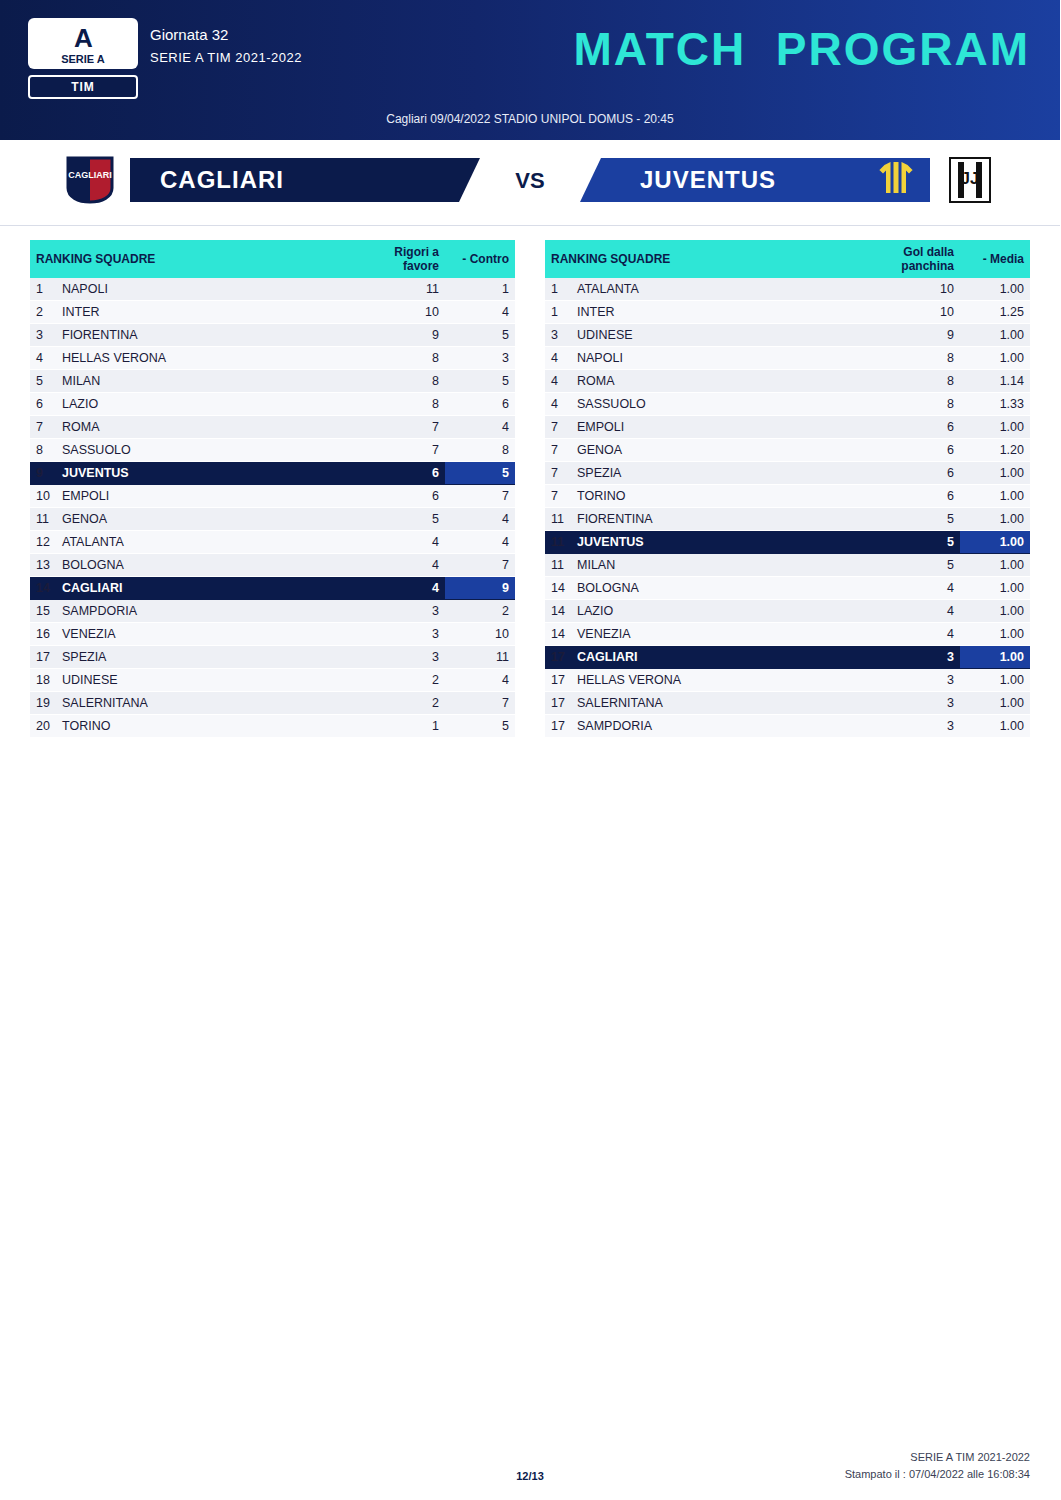A SERIE A
TIM
Giornata 32
SERIE A TIM 2021-2022
MATCH PROGRAM
Cagliari 09/04/2022 STADIO UNIPOL DOMUS - 20:45
CAGLIARI
CAGLIARI
VS
JUVENTUS
JJ
| RANKING SQUADRE | Rigori a favore | - Contro |
| --- | --- | --- |
| 1 | NAPOLI | 11 | 1 |
| 2 | INTER | 10 | 4 |
| 3 | FIORENTINA | 9 | 5 |
| 4 | HELLAS VERONA | 8 | 3 |
| 5 | MILAN | 8 | 5 |
| 6 | LAZIO | 8 | 6 |
| 7 | ROMA | 7 | 4 |
| 8 | SASSUOLO | 7 | 8 |
| 9 | JUVENTUS | 6 | 5 |
| 10 | EMPOLI | 6 | 7 |
| 11 | GENOA | 5 | 4 |
| 12 | ATALANTA | 4 | 4 |
| 13 | BOLOGNA | 4 | 7 |
| 14 | CAGLIARI | 4 | 9 |
| 15 | SAMPDORIA | 3 | 2 |
| 16 | VENEZIA | 3 | 10 |
| 17 | SPEZIA | 3 | 11 |
| 18 | UDINESE | 2 | 4 |
| 19 | SALERNITANA | 2 | 7 |
| 20 | TORINO | 1 | 5 |
| RANKING SQUADRE | Gol dalla panchina | - Media |
| --- | --- | --- |
| 1 | ATALANTA | 10 | 1.00 |
| 1 | INTER | 10 | 1.25 |
| 3 | UDINESE | 9 | 1.00 |
| 4 | NAPOLI | 8 | 1.00 |
| 4 | ROMA | 8 | 1.14 |
| 4 | SASSUOLO | 8 | 1.33 |
| 7 | EMPOLI | 6 | 1.00 |
| 7 | GENOA | 6 | 1.20 |
| 7 | SPEZIA | 6 | 1.00 |
| 7 | TORINO | 6 | 1.00 |
| 11 | FIORENTINA | 5 | 1.00 |
| 11 | JUVENTUS | 5 | 1.00 |
| 11 | MILAN | 5 | 1.00 |
| 14 | BOLOGNA | 4 | 1.00 |
| 14 | LAZIO | 4 | 1.00 |
| 14 | VENEZIA | 4 | 1.00 |
| 17 | CAGLIARI | 3 | 1.00 |
| 17 | HELLAS VERONA | 3 | 1.00 |
| 17 | SALERNITANA | 3 | 1.00 |
| 17 | SAMPDORIA | 3 | 1.00 |
12/13
SERIE A TIM 2021-2022
Stampato il : 07/04/2022 alle 16:08:34